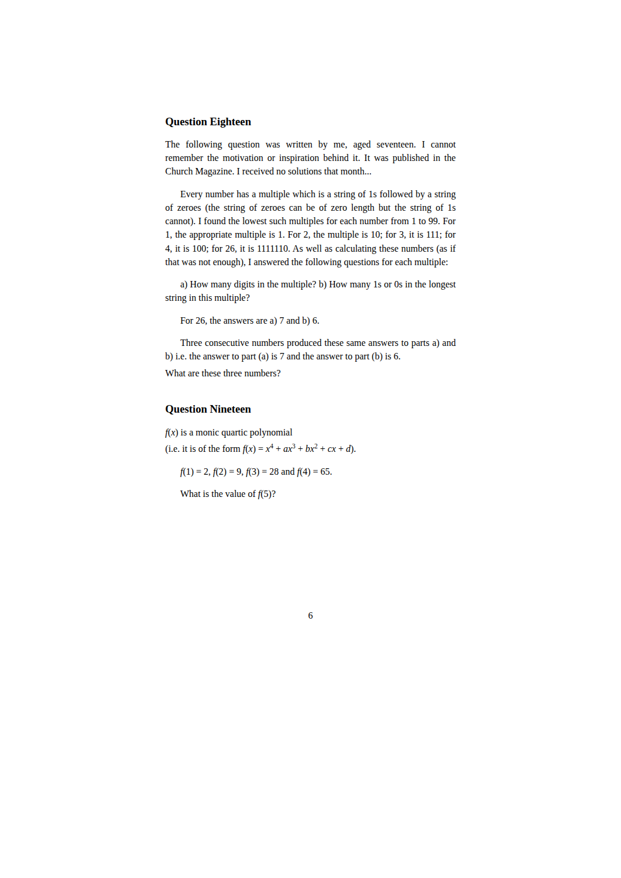Question Eighteen
The following question was written by me, aged seventeen. I cannot remember the motivation or inspiration behind it. It was published in the Church Magazine. I received no solutions that month...
Every number has a multiple which is a string of 1s followed by a string of zeroes (the string of zeroes can be of zero length but the string of 1s cannot). I found the lowest such multiples for each number from 1 to 99. For 1, the appropriate multiple is 1. For 2, the multiple is 10; for 3, it is 111; for 4, it is 100; for 26, it is 1111110. As well as calculating these numbers (as if that was not enough), I answered the following questions for each multiple:
a) How many digits in the multiple? b) How many 1s or 0s in the longest string in this multiple?
For 26, the answers are a) 7 and b) 6.
Three consecutive numbers produced these same answers to parts a) and b) i.e. the answer to part (a) is 7 and the answer to part (b) is 6.
What are these three numbers?
Question Nineteen
f(x) is a monic quartic polynomial
(i.e. it is of the form f(x) = x4 + ax3 + bx2 + cx + d).
f(1) = 2, f(2) = 9, f(3) = 28 and f(4) = 65.
What is the value of f(5)?
6